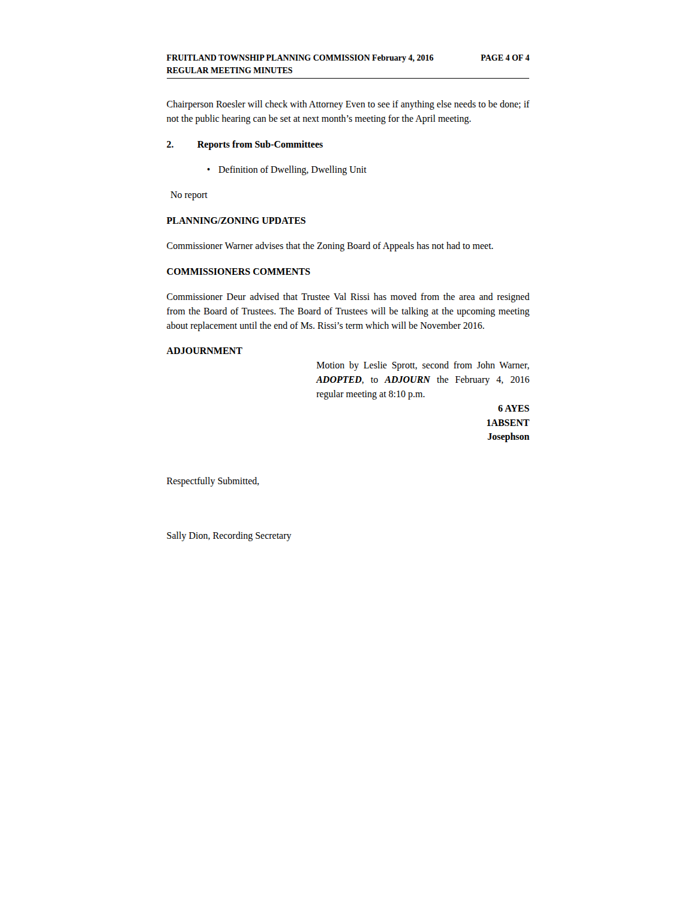FRUITLAND TOWNSHIP PLANNING COMMISSION February 4, 2016 REGULAR MEETING MINUTES PAGE 4 OF 4
Chairperson Roesler will check with Attorney Even to see if anything else needs to be done; if not the public hearing can be set at next month’s meeting for the April meeting.
2. Reports from Sub-Committees
Definition of Dwelling, Dwelling Unit
No report
Planning/Zoning Updates
Commissioner Warner advises that the Zoning Board of Appeals has not had to meet.
Commissioners Comments
Commissioner Deur advised that Trustee Val Rissi has moved from the area and resigned from the Board of Trustees. The Board of Trustees will be talking at the upcoming meeting about replacement until the end of Ms. Rissi’s term which will be November 2016.
Adjournment
Motion by Leslie Sprott, second from John Warner, ADOPTED, to ADJOURN the February 4, 2016 regular meeting at 8:10 p.m.
6 AYES
1ABSENT Josephson
Respectfully Submitted,
Sally Dion, Recording Secretary